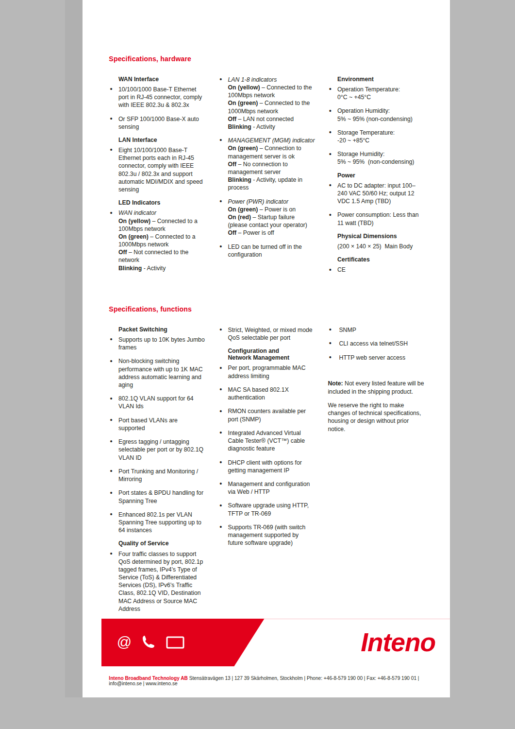Specifications, hardware
WAN Interface
10/100/1000 Base-T Ethernet port in RJ-45 connector, comply with IEEE 802.3u & 802.3x
Or SFP 100/1000 Base-X auto sensing
LAN Interface
Eight 10/100/1000 Base-T Ethernet ports each in RJ-45 connector, comply with IEEE 802.3u / 802.3x and support automatic MDI/MDIX and speed sensing
LED Indicators
WAN indicator
On (yellow) – Connected to a 100Mbps network
On (green) – Connected to a 1000Mbps network
Off – Not connected to the network
Blinking - Activity
LAN 1-8 indicators
On (yellow) – Connected to the 100Mbps network
On (green) – Connected to the 1000Mbps network
Off – LAN not connected
Blinking - Activity
MANAGEMENT (MGM) indicator
On (green) – Connection to management server is ok
Off – No connection to management server
Blinking - Activity, update in process
Power (PWR) indicator
On (green) – Power is on
On (red) – Startup failure (please contact your operator)
Off – Power is off
LED can be turned off in the configuration
Environment
Operation Temperature:
0°C ~ +45°C
Operation Humidity:
5% ~ 95% (non-condensing)
Storage Temperature:
-20 ~ +85°C
Storage Humidity:
5% ~ 95% (non-condensing)
Power
AC to DC adapter: input 100–240 VAC 50/60 Hz; output 12 VDC 1.5 Amp (TBD)
Power consumption: Less than 11 watt (TBD)
Physical Dimensions
(200 × 140 × 25) Main Body
Certificates
CE
Specifications, functions
Packet Switching
Supports up to 10K bytes Jumbo frames
Non-blocking switching performance with up to 1K MAC address automatic learning and aging
802.1Q VLAN support for 64 VLAN Ids
Port based VLANs are supported
Egress tagging / untagging selectable per port or by 802.1Q VLAN ID
Port Trunking and Monitoring / Mirroring
Port states & BPDU handling for Spanning Tree
Enhanced 802.1s per VLAN Spanning Tree supporting up to 64 instances
Quality of Service
Four traffic classes to support QoS determined by port, 802.1p tagged frames, IPv4’s Type of Service (ToS) & Differentiated Services (DS), IPv6’s Traffic Class, 802.1Q VID, Destination MAC Address or Source MAC Address
Strict, Weighted, or mixed mode QoS selectable per port
Configuration and
Network Management
Per port, programmable MAC address limiting
MAC SA based 802.1X authentication
RMON counters available per port (SNMP)
Integrated Advanced Virtual Cable Tester® (VCT™) cable diagnostic feature
DHCP client with options for getting management IP
Management and configuration via Web / HTTP
Software upgrade using HTTP, TFTP or TR-069
Supports TR-069 (with switch management supported by future software upgrade)
SNMP
CLI access via telnet/SSH
HTTP web server access
Note: Not every listed feature will be included in the shipping product.
We reserve the right to make changes of technical specifications, housing or design without prior notice.
@
Inteno
Inteno Broadband Technology AB Stensätravägen 13 | 127 39 Skärholmen, Stockholm | Phone: +46-8-579 190 00 | Fax: +46-8-579 190 01 | info@inteno.se | www.inteno.se